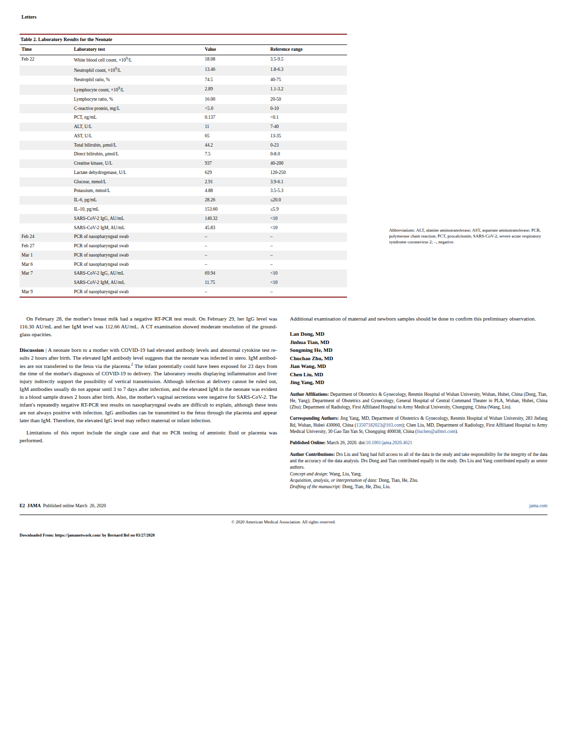Letters
Table 2. Laboratory Results for the Neonate
| Time | Laboratory test | Value | Reference range |
| --- | --- | --- | --- |
| Feb 22 | White blood cell count, ×10 9 /L | 18.08 | 3.5-9.5 |
| | Neutrophil count, ×10 9 /L | 13.46 | 1.8-6.3 |
| | Neutrophil ratio, % | 74.5 | 40-75 |
| | Lymphocyte count, ×10 9 /L | 2.89 | 1.1-3.2 |
| | Lymphocyte ratio, % | 16.00 | 20-50 |
| | C-reactive protein, mg/L | <5.0 | 0-10 |
| | PCT, ng/mL | 0.137 | <0.1 |
| | ALT, U/L | 11 | 7-40 |
| | AST, U/L | 65 | 13-35 |
| | Total bilirubin, μmol/L | 44.2 | 0-23 |
| | Direct bilirubin, μmol/L | 7.5 | 0-8.0 |
| | Creatine kinase, U/L | 937 | 40-200 |
| | Lactate dehydrogenase, U/L | 629 | 120-250 |
| | Glucose, mmol/L | 2.91 | 3.9-6.1 |
| | Potassium, mmol/L | 4.88 | 3.5-5.3 |
| | IL-6, pg/mL | 28.26 | ≤20.0 |
| | IL-10, pg/mL | 153.60 | ≤5.9 |
| | SARS-CoV-2 IgG, AU/mL | 140.32 | <10 |
| | SARS-CoV-2 IgM, AU/mL | 45.83 | <10 |
| Feb 24 | PCR of nasopharyngeal swab | – | – |
| Feb 27 | PCR of nasopharyngeal swab | – | – |
| Mar 1 | PCR of nasopharyngeal swab | – | – |
| Mar 6 | PCR of nasopharyngeal swab | – | – |
| Mar 7 | SARS-CoV-2 IgG, AU/mL | 69.94 | <10 |
| | SARS-CoV-2 IgM, AU/mL | 11.75 | <10 |
| Mar 9 | PCR of nasopharyngeal swab | – | – |
Abbreviations: ALT, alanine aminotransferase; AST, aspartate aminotransferase; PCR, polymerase chain reaction; PCT, procalcitonin; SARS-CoV-2, severe acute respiratory syndrome coronavirus 2; –, negative.
On February 28, the mother's breast milk had a negative RT-PCR test result. On February 29, her IgG level was 116.30 AU/mL and her IgM level was 112.66 AU/mL. A CT examination showed moderate resolution of the ground-glass opacities.
Discussion | A neonate born to a mother with COVID-19 had elevated antibody levels and abnormal cytokine test results 2 hours after birth. The elevated IgM antibody level suggests that the neonate was infected in utero. IgM antibodies are not transferred to the fetus via the placenta.2 The infant potentially could have been exposed for 23 days from the time of the mother's diagnosis of COVID-19 to delivery. The laboratory results displaying inflammation and liver injury indirectly support the possibility of vertical transmission. Although infection at delivery cannot be ruled out, IgM antibodies usually do not appear until 3 to 7 days after infection, and the elevated IgM in the neonate was evident in a blood sample drawn 2 hours after birth. Also, the mother's vaginal secretions were negative for SARS-CoV-2. The infant's repeatedly negative RT-PCR test results on nasopharyngeal swabs are difficult to explain, although these tests are not always positive with infection. IgG antibodies can be transmitted to the fetus through the placenta and appear later than IgM. Therefore, the elevated IgG level may reflect maternal or infant infection.
Limitations of this report include the single case and that no PCR testing of amniotic fluid or placenta was performed.
Additional examination of maternal and newborn samples should be done to confirm this preliminary observation.
Lan Dong, MD
Jinhua Tian, MD
Songming He, MD
Chuchao Zhu, MD
Jian Wang, MD
Chen Liu, MD
Jing Yang, MD
Author Affiliations: Department of Obstetrics & Gynecology, Renmin Hospital of Wuhan University, Wuhan, Hubei, China (Dong, Tian, He, Yang); Department of Obstetrics and Gynecology, General Hospital of Central Command Theater in PLA, Wuhan, Hubei, China (Zhu); Department of Radiology, First Affiliated Hospital to Army Medical University, Chongqing, China (Wang, Liu).
Corresponding Authors: Jing Yang, MD, Department of Obstetrics & Gynecology, Renmin Hospital of Wuhan University, 283 Jiefang Rd, Wuhan, Hubei 430060, China (13507182023@163.com); Chen Liu, MD, Department of Radiology, First Affiliated Hospital to Army Medical University, 30 Gao Tan Yan St, Chongqing 400038, China (liuchen@aifmri.com).
Published Online: March 26, 2020. doi:10.1001/jama.2020.4621
Author Contributions: Drs Liu and Yang had full access to all of the data in the study and take responsibility for the integrity of the data and the accuracy of the data analysis. Drs Dong and Tian contributed equally to the study. Drs Liu and Yang contributed equally as senior authors.
Concept and design: Wang, Liu, Yang.
Acquisition, analysis, or interpretation of data: Dong, Tian, He, Zhu.
Drafting of the manuscript: Dong, Tian, He, Zhu, Liu.
E2 JAMA Published online March 26, 2020
jama.com
© 2020 American Medical Association. All rights reserved.
Downloaded From: https://jamanetwork.com/ by Bernard Bel on 03/27/2020